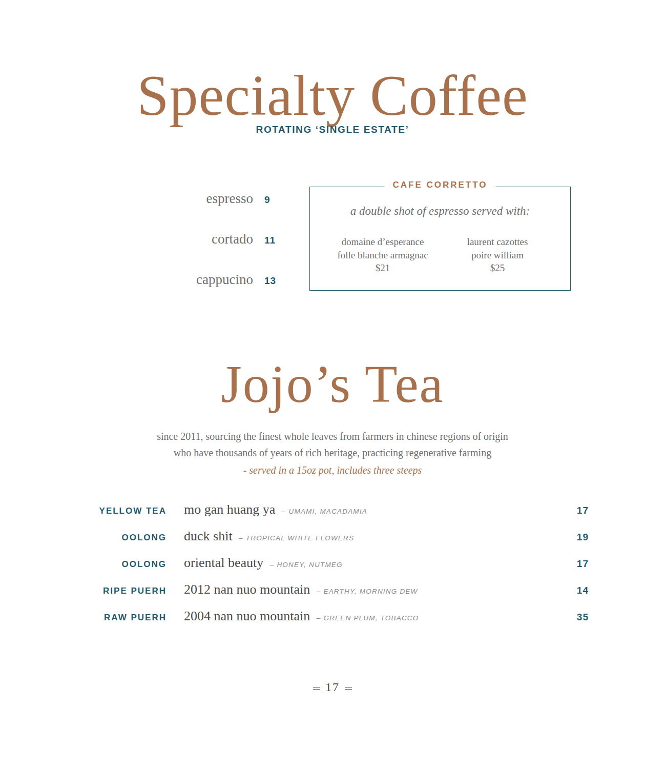Specialty Coffee
ROTATING ‘SINGLE ESTATE’
espresso 9
cortado 11
cappucino 13
CAFE CORRETTO
a double shot of espresso served with:
domaine d’esperance
folle blanche armagnac
$21
laurent cazottes
poire william
$25
Jojo’s Tea
since 2011, sourcing the finest whole leaves from farmers in chinese regions of origin
who have thousands of years of rich heritage, practicing regenerative farming - served in a 15oz pot, includes three steeps
YELLOW TEA mo gan huang ya – umami, macadamia 17
OOLONG duck shit – tropical white flowers 19
OOLONG oriental beauty – honey, nutmeg 17
RIPE PUERH 2012 nan nuo mountain – earthy, morning dew 14
RAW PUERH 2004 nan nuo mountain – green plum, tobacco 35
17